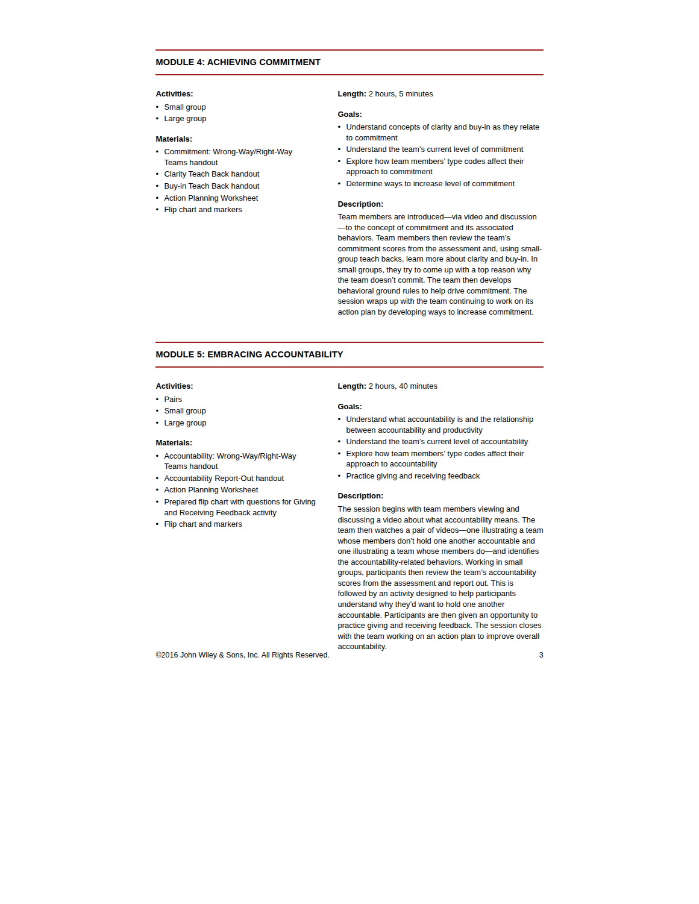MODULE 4: ACHIEVING COMMITMENT
Activities:
Small group
Large group
Materials:
Commitment: Wrong-Way/Right-Way Teams handout
Clarity Teach Back handout
Buy-in Teach Back handout
Action Planning Worksheet
Flip chart and markers
Length: 2 hours, 5 minutes
Goals:
Understand concepts of clarity and buy-in as they relate to commitment
Understand the team’s current level of commitment
Explore how team members’ type codes affect their approach to commitment
Determine ways to increase level of commitment
Description:
Team members are introduced—via video and discussion—to the concept of commitment and its associated behaviors. Team members then review the team’s commitment scores from the assessment and, using small-group teach backs, learn more about clarity and buy-in. In small groups, they try to come up with a top reason why the team doesn’t commit. The team then develops behavioral ground rules to help drive commitment. The session wraps up with the team continuing to work on its action plan by developing ways to increase commitment.
MODULE 5: EMBRACING ACCOUNTABILITY
Activities:
Pairs
Small group
Large group
Materials:
Accountability: Wrong-Way/Right-Way Teams handout
Accountability Report-Out handout
Action Planning Worksheet
Prepared flip chart with questions for Giving and Receiving Feedback activity
Flip chart and markers
Length: 2 hours, 40 minutes
Goals:
Understand what accountability is and the relationship between accountability and productivity
Understand the team’s current level of accountability
Explore how team members’ type codes affect their approach to accountability
Practice giving and receiving feedback
Description:
The session begins with team members viewing and discussing a video about what accountability means. The team then watches a pair of videos—one illustrating a team whose members don’t hold one another accountable and one illustrating a team whose members do—and identifies the accountability-related behaviors. Working in small groups, participants then review the team’s accountability scores from the assessment and report out. This is followed by an activity designed to help participants understand why they’d want to hold one another accountable. Participants are then given an opportunity to practice giving and receiving feedback. The session closes with the team working on an action plan to improve overall accountability.
©2016 John Wiley & Sons, Inc. All Rights Reserved. 3